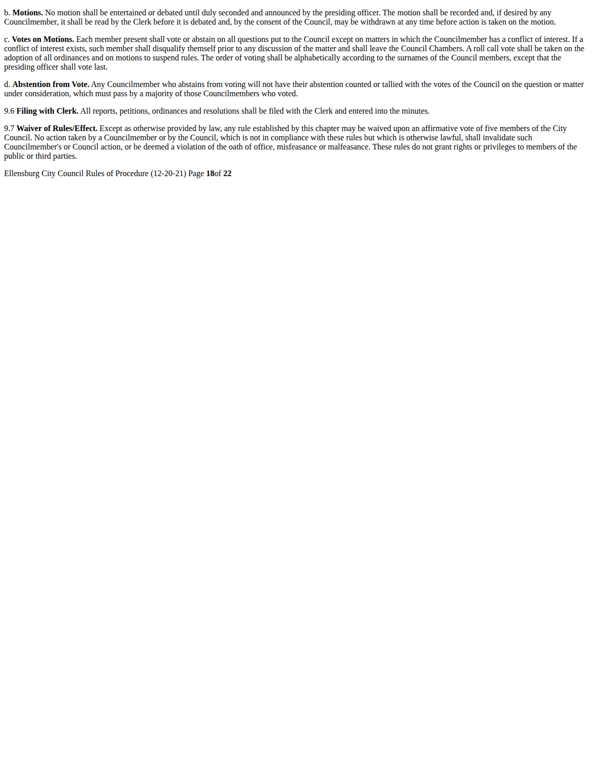b. Motions. No motion shall be entertained or debated until duly seconded and announced by the presiding officer. The motion shall be recorded and, if desired by any Councilmember, it shall be read by the Clerk before it is debated and, by the consent of the Council, may be withdrawn at any time before action is taken on the motion.
c. Votes on Motions. Each member present shall vote or abstain on all questions put to the Council except on matters in which the Councilmember has a conflict of interest. If a conflict of interest exists, such member shall disqualify themself prior to any discussion of the matter and shall leave the Council Chambers. A roll call vote shall be taken on the adoption of all ordinances and on motions to suspend rules. The order of voting shall be alphabetically according to the surnames of the Council members, except that the presiding officer shall vote last.
d. Abstention from Vote. Any Councilmember who abstains from voting will not have their abstention counted or tallied with the votes of the Council on the question or matter under consideration, which must pass by a majority of those Councilmembers who voted.
9.6 Filing with Clerk. All reports, petitions, ordinances and resolutions shall be filed with the Clerk and entered into the minutes.
9.7 Waiver of Rules/Effect. Except as otherwise provided by law, any rule established by this chapter may be waived upon an affirmative vote of five members of the City Council. No action taken by a Councilmember or by the Council, which is not in compliance with these rules but which is otherwise lawful, shall invalidate such Councilmember's or Council action, or be deemed a violation of the oath of office, misfeasance or malfeasance. These rules do not grant rights or privileges to members of the public or third parties.
Ellensburg City Council Rules of Procedure (12-20-21) Page 18of 22